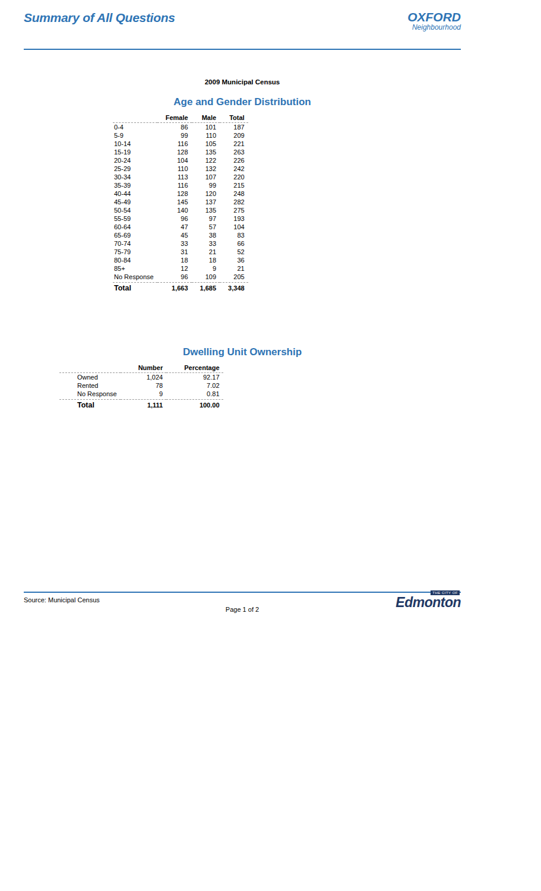Summary of All Questions
OXFORD
Neighbourhood
2009 Municipal Census
Age and Gender Distribution
| | Female | Male | Total |
| --- | --- | --- | --- |
| 0-4 | 86 | 101 | 187 |
| 5-9 | 99 | 110 | 209 |
| 10-14 | 116 | 105 | 221 |
| 15-19 | 128 | 135 | 263 |
| 20-24 | 104 | 122 | 226 |
| 25-29 | 110 | 132 | 242 |
| 30-34 | 113 | 107 | 220 |
| 35-39 | 116 | 99 | 215 |
| 40-44 | 128 | 120 | 248 |
| 45-49 | 145 | 137 | 282 |
| 50-54 | 140 | 135 | 275 |
| 55-59 | 96 | 97 | 193 |
| 60-64 | 47 | 57 | 104 |
| 65-69 | 45 | 38 | 83 |
| 70-74 | 33 | 33 | 66 |
| 75-79 | 31 | 21 | 52 |
| 80-84 | 18 | 18 | 36 |
| 85+ | 12 | 9 | 21 |
| No Response | 96 | 109 | 205 |
| Total | 1,663 | 1,685 | 3,348 |
Dwelling Unit Ownership
| | Number | Percentage |
| --- | --- | --- |
| Owned | 1,024 | 92.17 |
| Rented | 78 | 7.02 |
| No Response | 9 | 0.81 |
| Total | 1,111 | 100.00 |
Source: Municipal Census
Page 1 of 2
THE CITY OF
Edmonton